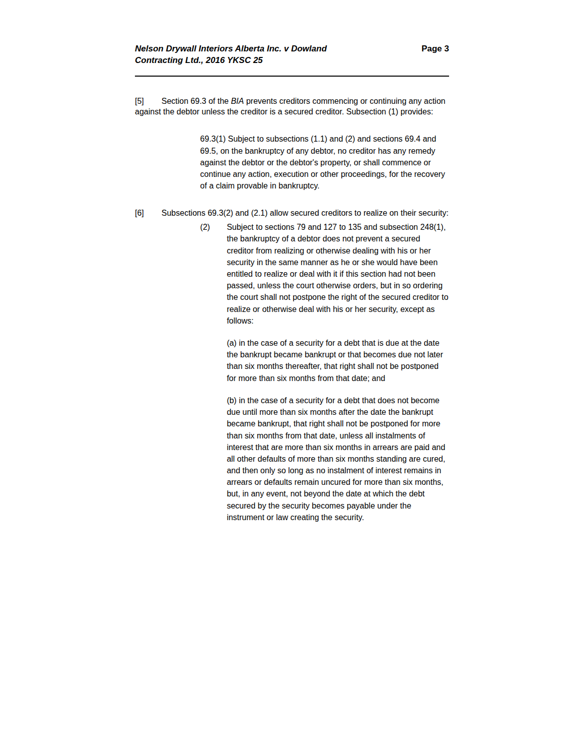Nelson Drywall Interiors Alberta Inc. v Dowland
Contracting Ltd., 2016 YKSC 25
Page 3
[5]
Section 69.3 of the BIA prevents creditors commencing or continuing any action
against the debtor unless the creditor is a secured creditor. Subsection (1) provides:
69.3(1) Subject to subsections (1.1) and (2) and sections 69.4 and 69.5, on the bankruptcy of any debtor, no creditor has any remedy against the debtor or the debtor's property, or shall commence or continue any action, execution or other proceedings, for the recovery of a claim provable in bankruptcy.
[6]
Subsections 69.3(2) and (2.1) allow secured creditors to realize on their security:
(2)
Subject to sections 79 and 127 to 135 and subsection 248(1), the bankruptcy of a debtor does not prevent a secured creditor from realizing or otherwise dealing with his or her security in the same manner as he or she would have been entitled to realize or deal with it if this section had not been passed, unless the court otherwise orders, but in so ordering the court shall not postpone the right of the secured creditor to realize or otherwise deal with his or her security, except as follows:
(a) in the case of a security for a debt that is due at the date the bankrupt became bankrupt or that becomes due not later than six months thereafter, that right shall not be postponed for more than six months from that date; and
(b) in the case of a security for a debt that does not become due until more than six months after the date the bankrupt became bankrupt, that right shall not be postponed for more than six months from that date, unless all instalments of interest that are more than six months in arrears are paid and all other defaults of more than six months standing are cured, and then only so long as no instalment of interest remains in arrears or defaults remain uncured for more than six months, but, in any event, not beyond the date at which the debt secured by the security becomes payable under the instrument or law creating the security.